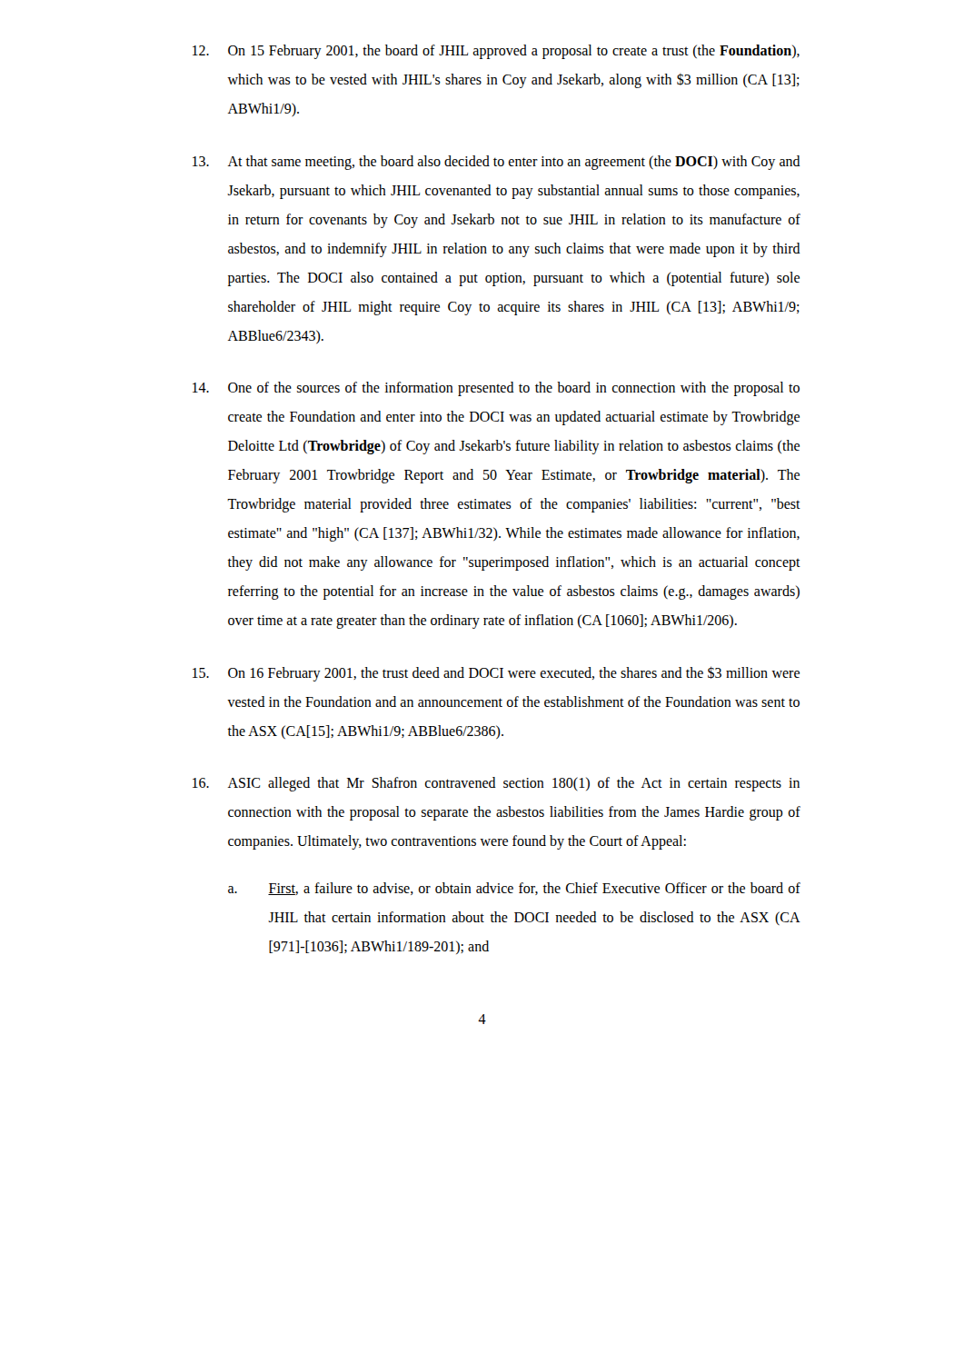On 15 February 2001, the board of JHIL approved a proposal to create a trust (the Foundation), which was to be vested with JHIL's shares in Coy and Jsekarb, along with $3 million (CA [13]; ABWhi1/9).
At that same meeting, the board also decided to enter into an agreement (the DOCI) with Coy and Jsekarb, pursuant to which JHIL covenanted to pay substantial annual sums to those companies, in return for covenants by Coy and Jsekarb not to sue JHIL in relation to its manufacture of asbestos, and to indemnify JHIL in relation to any such claims that were made upon it by third parties. The DOCI also contained a put option, pursuant to which a (potential future) sole shareholder of JHIL might require Coy to acquire its shares in JHIL (CA [13]; ABWhi1/9; ABBlue6/2343).
One of the sources of the information presented to the board in connection with the proposal to create the Foundation and enter into the DOCI was an updated actuarial estimate by Trowbridge Deloitte Ltd (Trowbridge) of Coy and Jsekarb's future liability in relation to asbestos claims (the February 2001 Trowbridge Report and 50 Year Estimate, or Trowbridge material). The Trowbridge material provided three estimates of the companies' liabilities: "current", "best estimate" and "high" (CA [137]; ABWhi1/32). While the estimates made allowance for inflation, they did not make any allowance for "superimposed inflation", which is an actuarial concept referring to the potential for an increase in the value of asbestos claims (e.g., damages awards) over time at a rate greater than the ordinary rate of inflation (CA [1060]; ABWhi1/206).
On 16 February 2001, the trust deed and DOCI were executed, the shares and the $3 million were vested in the Foundation and an announcement of the establishment of the Foundation was sent to the ASX (CA[15]; ABWhi1/9; ABBlue6/2386).
ASIC alleged that Mr Shafron contravened section 180(1) of the Act in certain respects in connection with the proposal to separate the asbestos liabilities from the James Hardie group of companies. Ultimately, two contraventions were found by the Court of Appeal:
First, a failure to advise, or obtain advice for, the Chief Executive Officer or the board of JHIL that certain information about the DOCI needed to be disclosed to the ASX (CA [971]-[1036]; ABWhi1/189-201); and
4